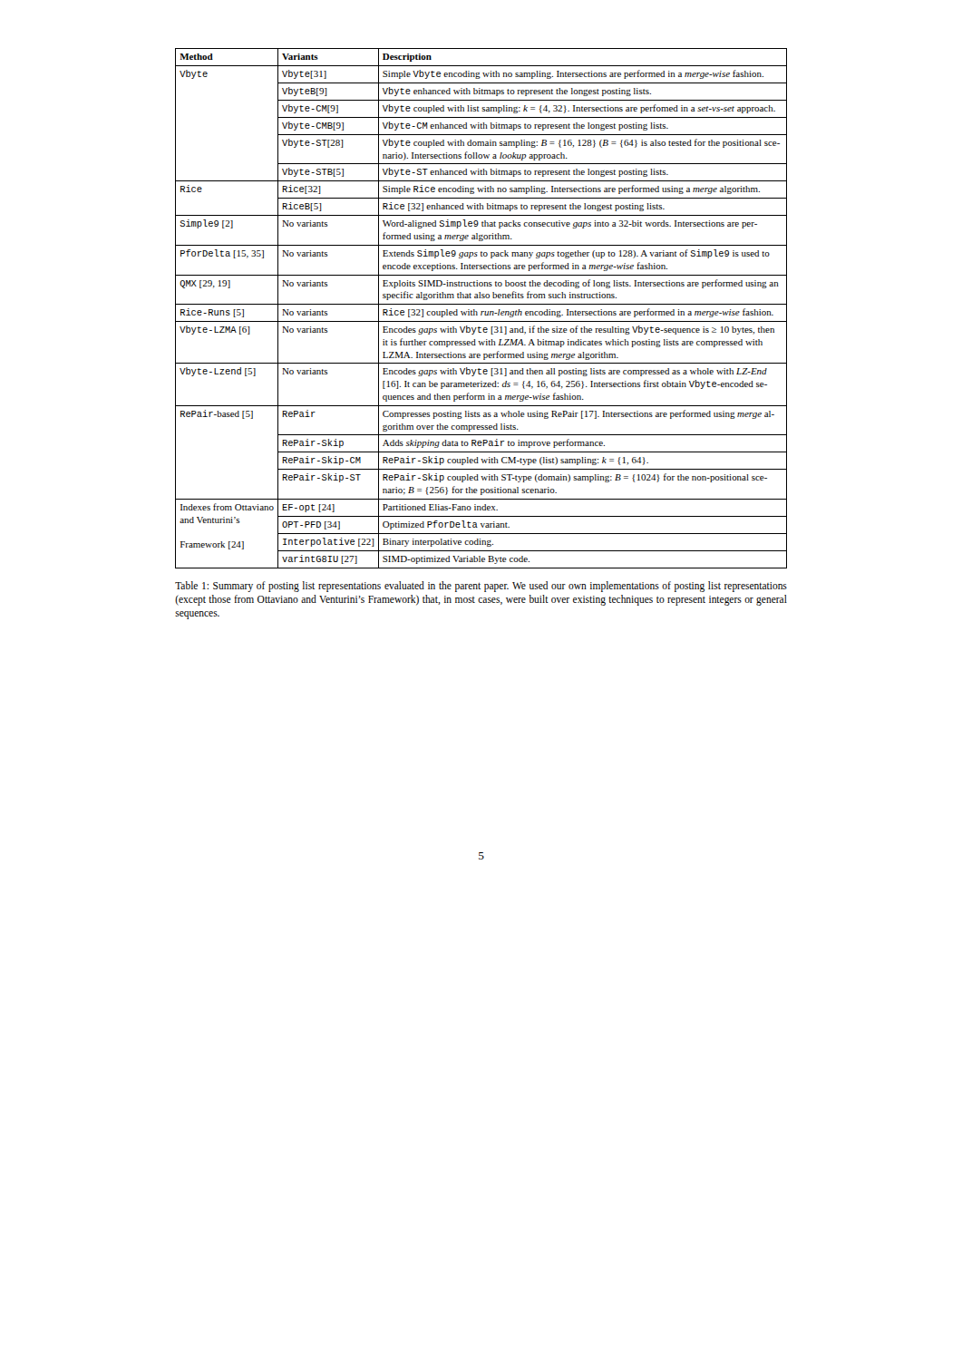| Method | Variants | Description |
| --- | --- | --- |
| Vbyte | Vbyte [31] | Simple Vbyte encoding with no sampling. Intersections are performed in a merge-wise fashion. |
| VbyteB [9] | Vbyte enhanced with bitmaps to represent the longest posting lists. |
| Vbyte-CM [9] | Vbyte coupled with list sampling: k = {4, 32}. Intersections are perfomed in a set-vs-set approach. |
| Vbyte-CMB [9] | Vbyte-CM enhanced with bitmaps to represent the longest posting lists. |
| Vbyte-ST [28] | Vbyte coupled with domain sampling: B = {16, 128} ( B = {64} is also tested for the positional scenario). Intersections follow a lookup approach. |
| Vbyte-STB [5] | Vbyte-ST enhanced with bitmaps to represent the longest posting lists. |
| Rice | Rice [32] | Simple Rice encoding with no sampling. Intersections are performed using a merge algorithm. |
| RiceB [5] | Rice [32] enhanced with bitmaps to represent the longest posting lists. |
| Simple9 [2] | No variants | Word-aligned Simple9 that packs consecutive gaps into a 32-bit words. Intersections are performed using a merge algorithm. |
| PforDelta [15, 35] | No variants | Extends Simple9 gaps to pack many gaps together (up to 128). A variant of Simple9 is used to encode exceptions. Intersections are performed in a merge-wise fashion. |
| QMX [29, 19] | No variants | Exploits SIMD-instructions to boost the decoding of long lists. Intersections are performed using an specific algorithm that also benefits from such instructions. |
| Rice-Runs [5] | No variants | Rice [32] coupled with run-length encoding. Intersections are performed in a merge-wise fashion. |
| Vbyte-LZMA [6] | No variants | Encodes gaps with Vbyte [31] and, if the size of the resulting Vbyte -sequence is ≥ 10 bytes, then it is further compressed with LZMA . A bitmap indicates which posting lists are compressed with LZMA. Intersections are performed using merge algorithm. |
| Vbyte-Lzend [5] | No variants | Encodes gaps with Vbyte [31] and then all posting lists are compressed as a whole with LZ-End [16]. It can be parameterized: ds = {4, 16, 64, 256}. Intersections first obtain Vbyte -encoded sequences and then perform in a merge-wise fashion. |
| RePair -based [5] | RePair | Compresses posting lists as a whole using RePair [17]. Intersections are performed using merge algorithm over the compressed lists. |
| RePair-Skip | Adds skipping data to RePair to improve performance. |
| RePair-Skip-CM | RePair-Skip coupled with CM-type (list) sampling: k = {1, 64}. |
| RePair-Skip-ST | RePair-Skip coupled with ST-type (domain) sampling: B = {1024} for the non-positional scenario; B = {256} for the positional scenario. |
| Indexes from Ottaviano and Venturini’s Framework [24] | EF-opt [24] | Partitioned Elias-Fano index. |
| OPT-PFD [34] | Optimized PforDelta variant. |
| Interpolative [22] | Binary interpolative coding. |
| varintG8IU [27] | SIMD-optimized Variable Byte code. |
Table 1: Summary of posting list representations evaluated in the parent paper. We used our own implementations of posting list representations (except those from Ottaviano and Venturini’s Framework) that, in most cases, were built over existing techniques to represent integers or general sequences.
5